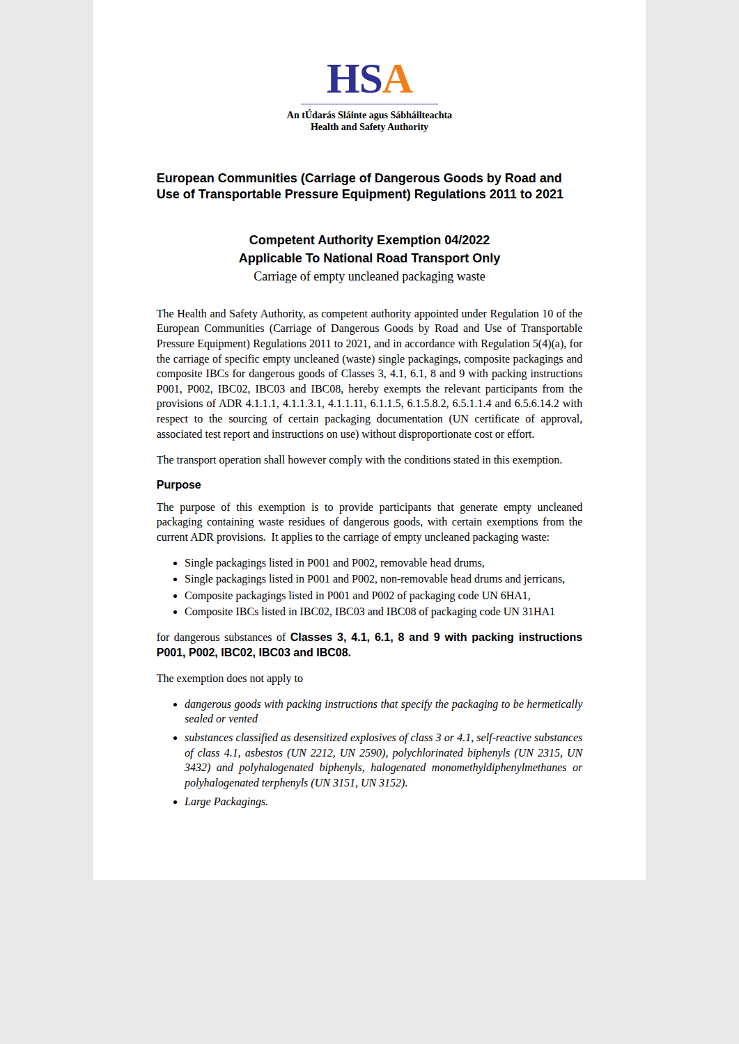HSA
An tÚdarás Sláinte agus Sábháilteachta
Health and Safety Authority
European Communities (Carriage of Dangerous Goods by Road and Use of Transportable Pressure Equipment) Regulations 2011 to 2021
Competent Authority Exemption 04/2022
Applicable To National Road Transport Only
Carriage of empty uncleaned packaging waste
The Health and Safety Authority, as competent authority appointed under Regulation 10 of the European Communities (Carriage of Dangerous Goods by Road and Use of Transportable Pressure Equipment) Regulations 2011 to 2021, and in accordance with Regulation 5(4)(a), for the carriage of specific empty uncleaned (waste) single packagings, composite packagings and composite IBCs for dangerous goods of Classes 3, 4.1, 6.1, 8 and 9 with packing instructions P001, P002, IBC02, IBC03 and IBC08, hereby exempts the relevant participants from the provisions of ADR 4.1.1.1, 4.1.1.3.1, 4.1.1.11, 6.1.1.5, 6.1.5.8.2, 6.5.1.1.4 and 6.5.6.14.2 with respect to the sourcing of certain packaging documentation (UN certificate of approval, associated test report and instructions on use) without disproportionate cost or effort.
The transport operation shall however comply with the conditions stated in this exemption.
Purpose
The purpose of this exemption is to provide participants that generate empty uncleaned packaging containing waste residues of dangerous goods, with certain exemptions from the current ADR provisions. It applies to the carriage of empty uncleaned packaging waste:
Single packagings listed in P001 and P002, removable head drums,
Single packagings listed in P001 and P002, non-removable head drums and jerricans,
Composite packagings listed in P001 and P002 of packaging code UN 6HA1,
Composite IBCs listed in IBC02, IBC03 and IBC08 of packaging code UN 31HA1
for dangerous substances of Classes 3, 4.1, 6.1, 8 and 9 with packing instructions P001, P002, IBC02, IBC03 and IBC08.
The exemption does not apply to
dangerous goods with packing instructions that specify the packaging to be hermetically sealed or vented
substances classified as desensitized explosives of class 3 or 4.1, self-reactive substances of class 4.1, asbestos (UN 2212, UN 2590), polychlorinated biphenyls (UN 2315, UN 3432) and polyhalogenated biphenyls, halogenated monomethyldiphenylmethanes or polyhalogenated terphenyls (UN 3151, UN 3152).
Large Packagings.